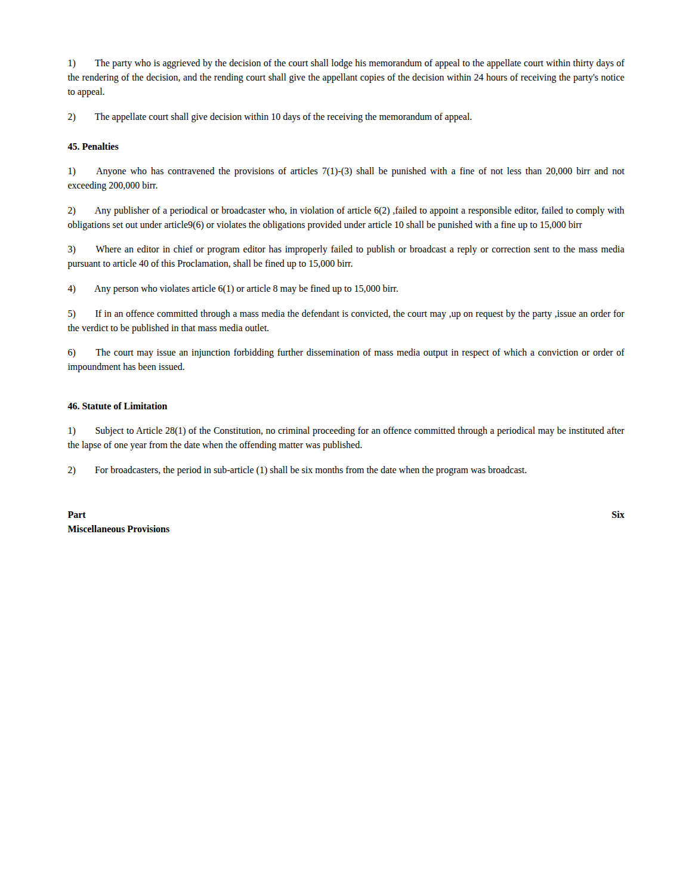1) The party who is aggrieved by the decision of the court shall lodge his memorandum of appeal to the appellate court within thirty days of the rendering of the decision, and the rending court shall give the appellant copies of the decision within 24 hours of receiving the party's notice to appeal.
2) The appellate court shall give decision within 10 days of the receiving the memorandum of appeal.
45. Penalties
1) Anyone who has contravened the provisions of articles 7(1)-(3) shall be punished with a fine of not less than 20,000 birr and not exceeding 200,000 birr.
2) Any publisher of a periodical or broadcaster who, in violation of article 6(2) ,failed to appoint a responsible editor, failed to comply with obligations set out under article9(6) or violates the obligations provided under article 10 shall be punished with a fine up to 15,000 birr
3) Where an editor in chief or program editor has improperly failed to publish or broadcast a reply or correction sent to the mass media pursuant to article 40 of this Proclamation, shall be fined up to 15,000 birr.
4) Any person who violates article 6(1) or article 8 may be fined up to 15,000 birr.
5) If in an offence committed through a mass media the defendant is convicted, the court may ,up on request by the party ,issue an order for the verdict to be published in that mass media outlet.
6) The court may issue an injunction forbidding further dissemination of mass media output in respect of which a conviction or order of impoundment has been issued.
46. Statute of Limitation
1) Subject to Article 28(1) of the Constitution, no criminal proceeding for an offence committed through a periodical may be instituted after the lapse of one year from the date when the offending matter was published.
2) For broadcasters, the period in sub-article (1) shall be six months from the date when the program was broadcast.
Part Six
Miscellaneous Provisions